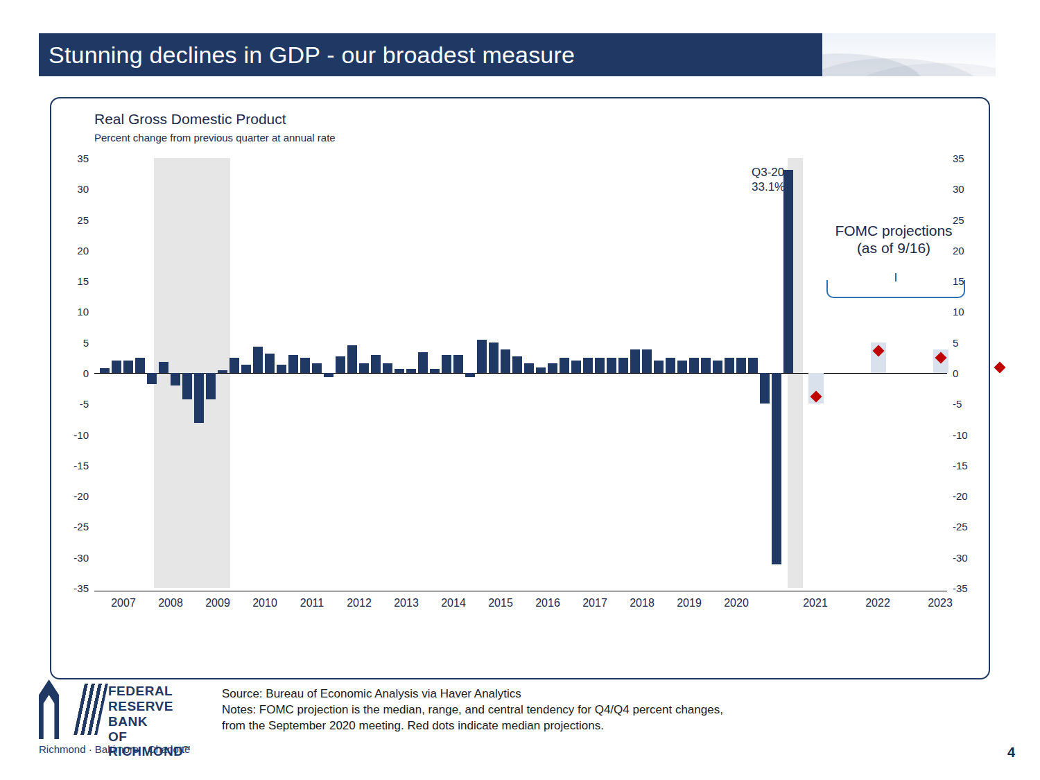Stunning declines in GDP - our broadest measure
Real Gross Domestic Product
Percent change from previous quarter at annual rate
Q3-20
33.1%
FOMC projections
(as of 9/16)
35 30 25 20 15 10 5 0 -5 -10 -15 -20 -25 -30 -35
35 30 25 20 15 10 5 0 -5 -10 -15 -20 -25 -30 -35
2007
2008
2009
2010
2011
2012
2013
2014
2015
2016
2017
2018
2019
2020
2021
2022
2023
Source: Bureau of Economic Analysis via Haver Analytics
Notes: FOMC projection is the median, range, and central tendency for Q4/Q4 percent changes,
from the September 2020 meeting. Red dots indicate median projections.
FEDERAL RESERVE BANK
OF RICHMOND™
Richmond · Baltimore · Charlotte
4